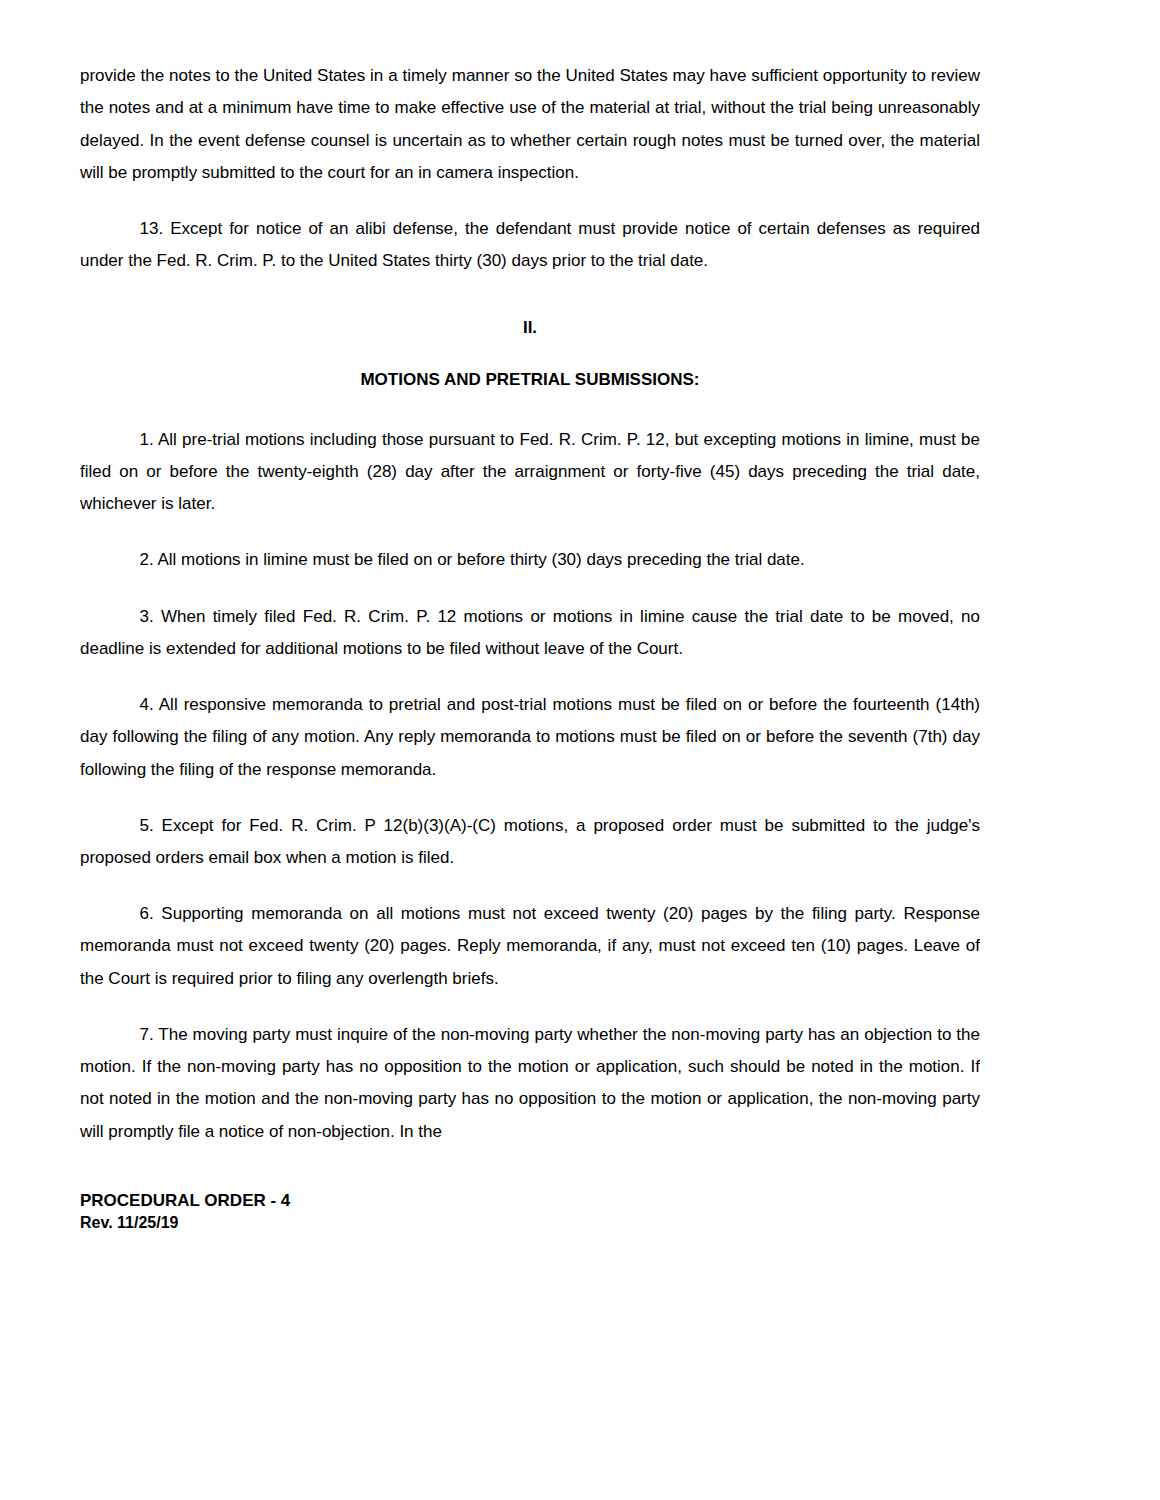provide the notes to the United States in a timely manner so the United States may have sufficient opportunity to review the notes and at a minimum have time to make effective use of the material at trial, without the trial being unreasonably delayed. In the event defense counsel is uncertain as to whether certain rough notes must be turned over, the material will be promptly submitted to the court for an in camera inspection.
13. Except for notice of an alibi defense, the defendant must provide notice of certain defenses as required under the Fed. R. Crim. P. to the United States thirty (30) days prior to the trial date.
II.
MOTIONS AND PRETRIAL SUBMISSIONS:
1. All pre-trial motions including those pursuant to Fed. R. Crim. P. 12, but excepting motions in limine, must be filed on or before the twenty-eighth (28) day after the arraignment or forty-five (45) days preceding the trial date, whichever is later.
2. All motions in limine must be filed on or before thirty (30) days preceding the trial date.
3. When timely filed Fed. R. Crim. P. 12 motions or motions in limine cause the trial date to be moved, no deadline is extended for additional motions to be filed without leave of the Court.
4. All responsive memoranda to pretrial and post-trial motions must be filed on or before the fourteenth (14th) day following the filing of any motion. Any reply memoranda to motions must be filed on or before the seventh (7th) day following the filing of the response memoranda.
5. Except for Fed. R. Crim. P 12(b)(3)(A)-(C) motions, a proposed order must be submitted to the judge's proposed orders email box when a motion is filed.
6. Supporting memoranda on all motions must not exceed twenty (20) pages by the filing party. Response memoranda must not exceed twenty (20) pages. Reply memoranda, if any, must not exceed ten (10) pages. Leave of the Court is required prior to filing any overlength briefs.
7. The moving party must inquire of the non-moving party whether the non-moving party has an objection to the motion. If the non-moving party has no opposition to the motion or application, such should be noted in the motion. If not noted in the motion and the non-moving party has no opposition to the motion or application, the non-moving party will promptly file a notice of non-objection. In the
PROCEDURAL ORDER - 4
Rev. 11/25/19